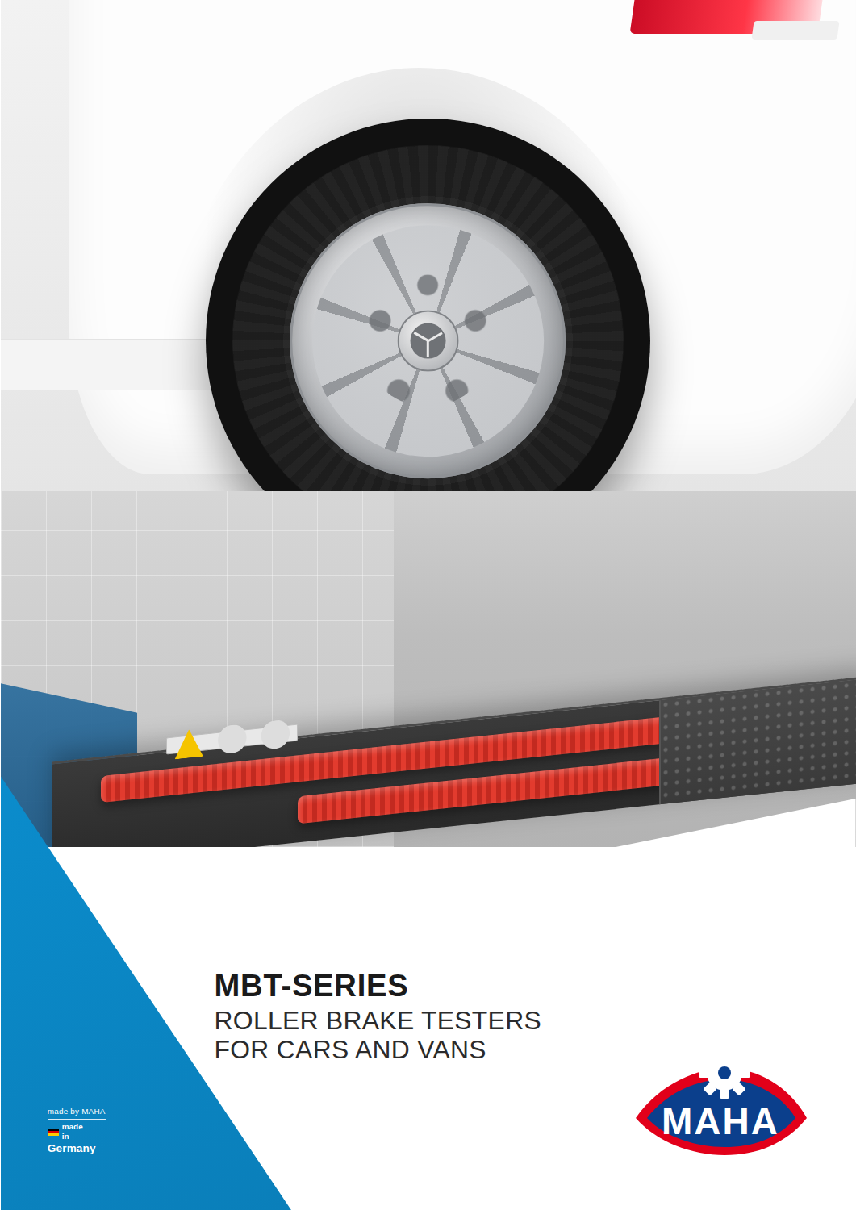MBT-SERIES
ROLLER BRAKE TESTERS
FOR CARS AND VANS
made by MAHA made
in Germany
MAHA MAHA